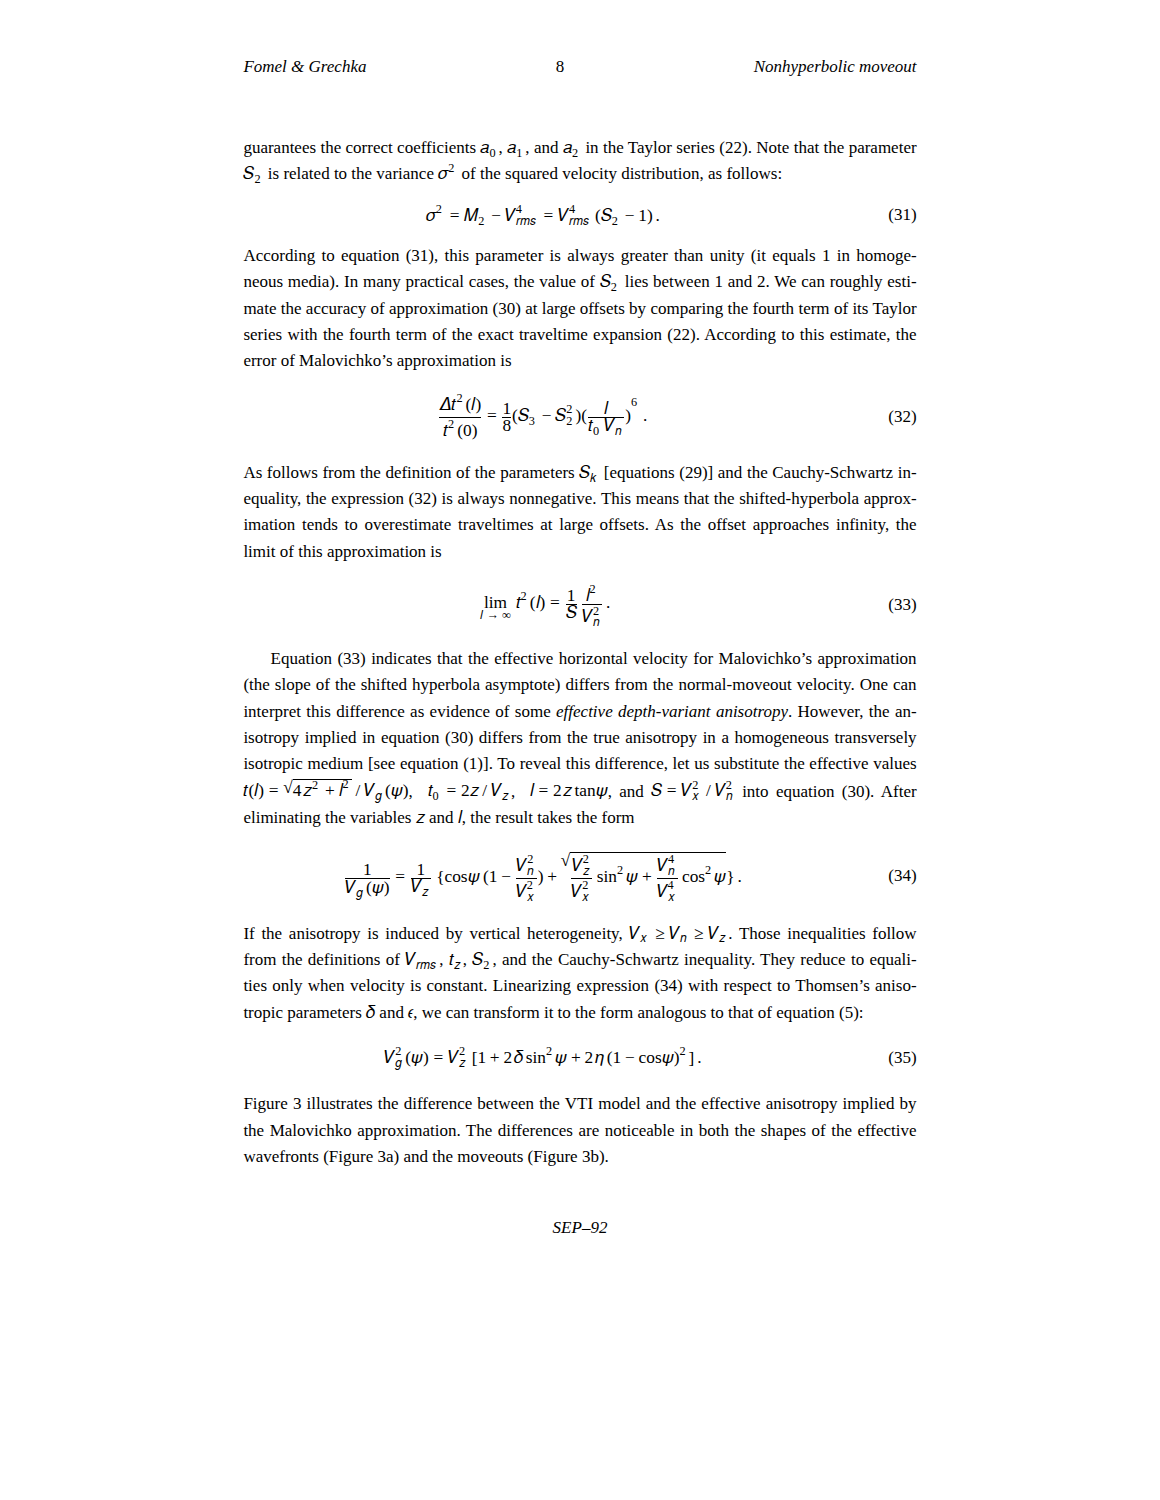Fomel & Grechka
8
Nonhyperbolic moveout
guarantees the correct coefficients a0, a1, and a2 in the Taylor series (22). Note that the parameter S2 is related to the variance σ2 of the squared velocity distribution, as follows:
σ2 = M2 − Vrms4 = Vrms4 ( S2 − 1 ) .
(31)
According to equation (31), this parameter is always greater than unity (it equals 1 in homogeneous media). In many practical cases, the value of S2 lies between 1 and 2. We can roughly estimate the accuracy of approximation (30) at large offsets by comparing the fourth term of its Taylor series with the fourth term of the exact traveltime expansion (22). According to this estimate, the error of Malovichko’s approximation is
Δt2(l) t2(0) = 18 ( S3 − S22 ) ( l t0Vn ) 6 .
(32)
As follows from the definition of the parameters Sk [equations (29)] and the Cauchy-Schwartz inequality, the expression (32) is always nonnegative. This means that the shifted-hyperbola approximation tends to overestimate traveltimes at large offsets. As the offset approaches infinity, the limit of this approximation is
lim l→∞ t2 (l) = 1S l2 Vn2 .
(33)
Equation (33) indicates that the effective horizontal velocity for Malovichko’s approximation (the slope of the shifted hyperbola asymptote) differs from the normal-moveout velocity. One can interpret this difference as evidence of some effective depth-variant anisotropy. However, the anisotropy implied in equation (30) differs from the true anisotropy in a homogeneous transversely isotropic medium [see equation (1)]. To reveal this difference, let us substitute the effective values t(l)=4z2+l2/Vg(ψ), t0=2z/Vz, l=2ztan⁡ψ, and S=Vx2/Vn2 into equation (30). After eliminating the variables z and l, the result takes the form
1 Vg(ψ) = 1Vz { cos⁡ψ ( 1− Vn2 Vx2 ) + Vz2 Vx2 sin2⁡ψ + Vn4 Vx4 cos2⁡ψ } .
(34)
If the anisotropy is induced by vertical heterogeneity, Vx≥Vn≥Vz. Those inequalities follow from the definitions of Vrms, tz, S2, and the Cauchy-Schwartz inequality. They reduce to equalities only when velocity is constant. Linearizing expression (34) with respect to Thomsen’s anisotropic parameters δ and ϵ, we can transform it to the form analogous to that of equation (5):
Vg2 (ψ) = Vz2 [ 1 + 2δ sin2⁡ψ + 2η (1−cos⁡ψ) 2 ] .
(35)
Figure 3 illustrates the difference between the VTI model and the effective anisotropy implied by the Malovichko approximation. The differences are noticeable in both the shapes of the effective wavefronts (Figure 3a) and the moveouts (Figure 3b).
SEP–92